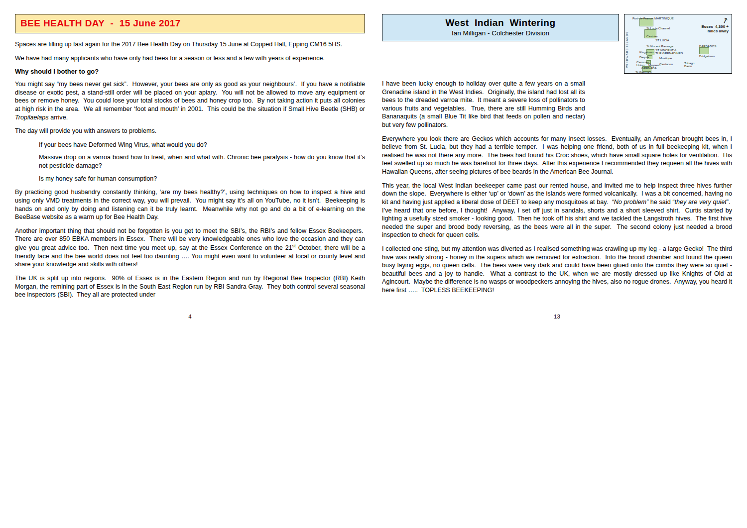BEE HEALTH DAY - 15 June 2017
Spaces are filling up fast again for the 2017 Bee Health Day on Thursday 15 June at Copped Hall, Epping CM16 5HS.
We have had many applicants who have only had bees for a season or less and a few with years of experience.
Why should I bother to go?
You might say “my bees never get sick”. However, your bees are only as good as your neighbours’. If you have a notifiable disease or exotic pest, a stand-still order will be placed on your apiary. You will not be allowed to move any equipment or bees or remove honey. You could lose your total stocks of bees and honey crop too. By not taking action it puts all colonies at high risk in the area. We all remember ‘foot and mouth’ in 2001. This could be the situation if Small Hive Beetle (SHB) or Tropilaelaps arrive.
The day will provide you with answers to problems.
If your bees have Deformed Wing Virus, what would you do?
Massive drop on a varroa board how to treat, when and what with. Chronic bee paralysis - how do you know that it’s not pesticide damage?
Is my honey safe for human consumption?
By practicing good husbandry constantly thinking, ‘are my bees healthy?’, using techniques on how to inspect a hive and using only VMD treatments in the correct way, you will prevail. You might say it’s all on YouTube, no it isn’t. Beekeeping is hands on and only by doing and listening can it be truly learnt. Meanwhile why not go and do a bit of e-learning on the BeeBase website as a warm up for Bee Health Day.
Another important thing that should not be forgotten is you get to meet the SBI’s, the RBI’s and fellow Essex Beekeepers. There are over 850 EBKA members in Essex. There will be very knowledgeable ones who love the occasion and they can give you great advice too. Then next time you meet up, say at the Essex Conference on the 21st October, there will be a friendly face and the bee world does not feel too daunting …. You might even want to volunteer at local or county level and share your knowledge and skills with others!
The UK is split up into regions. 90% of Essex is in the Eastern Region and run by Regional Bee Inspector (RBI) Keith Morgan, the remining part of Essex is in the South East Region run by RBI Sandra Gray. They both control several seasonal bee inspectors (SBI). They all are protected under
4
West Indian Wintering
Ian Milligan - Colchester Division
↗ Essex 4,300 +
miles away WINDWARD ISLANDS Fort-de-France MARTINIQUE St Lucia Channel Castries ST LUCIA St Vincent Passage Kingstown ST VINCENT & THE GRENADINES BARBADOS Bridgetown Bequia Mustique Canouan Union Mayreau Carriacou Tobago Basin GRENADA St George's
I have been lucky enough to holiday over quite a few years on a small Grenadine island in the West Indies. Originally, the island had lost all its bees to the dreaded varroa mite. It meant a severe loss of pollinators to various fruits and vegetables. True, there are still Humming Birds and Bananaquits (a small Blue Tit like bird that feeds on pollen and nectar) but very few pollinators.
Everywhere you look there are Geckos which accounts for many insect losses. Eventually, an American brought bees in, I believe from St. Lucia, but they had a terrible temper. I was helping one friend, both of us in full beekeeping kit, when I realised he was not there any more. The bees had found his Croc shoes, which have small square holes for ventilation. His feet swelled up so much he was barefoot for three days. After this experience I recommended they requeen all the hives with Hawaiian Queens, after seeing pictures of bee beards in the American Bee Journal.
This year, the local West Indian beekeeper came past our rented house, and invited me to help inspect three hives further down the slope. Everywhere is either ‘up’ or ‘down’ as the islands were formed volcanically. I was a bit concerned, having no kit and having just applied a liberal dose of DEET to keep any mosquitoes at bay. “No problem” he said “they are very quiet”. I’ve heard that one before, I thought! Anyway, I set off just in sandals, shorts and a short sleeved shirt. Curtis started by lighting a usefully sized smoker - looking good. Then he took off his shirt and we tackled the Langstroth hives. The first hive needed the super and brood body reversing, as the bees were all in the super. The second colony just needed a brood inspection to check for queen cells.
I collected one sting, but my attention was diverted as I realised something was crawling up my leg - a large Gecko! The third hive was really strong - honey in the supers which we removed for extraction. Into the brood chamber and found the queen busy laying eggs, no queen cells. The bees were very dark and could have been glued onto the combs they were so quiet - beautiful bees and a joy to handle. What a contrast to the UK, when we are mostly dressed up like Knights of Old at Agincourt. Maybe the difference is no wasps or woodpeckers annoying the hives, also no rogue drones. Anyway, you heard it here first ….. TOPLESS BEEKEEPING!
13